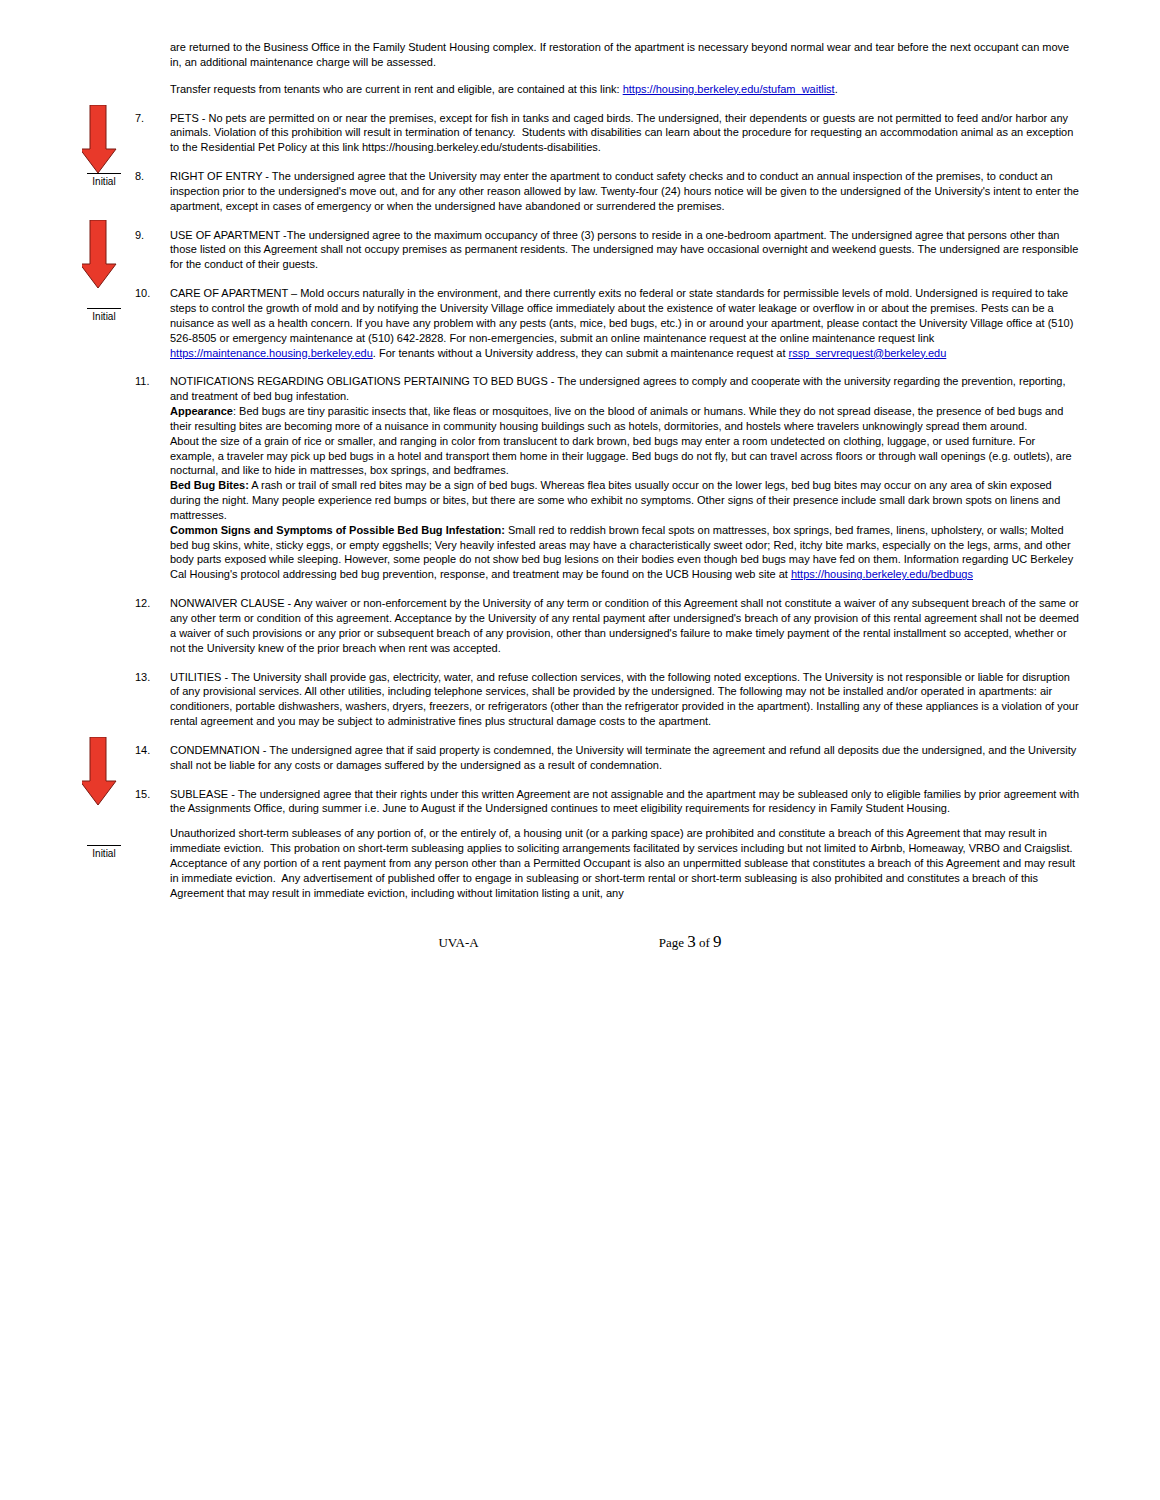are returned to the Business Office in the Family Student Housing complex. If restoration of the apartment is necessary beyond normal wear and tear before the next occupant can move in, an additional maintenance charge will be assessed.
Transfer requests from tenants who are current in rent and eligible, are contained at this link: https://housing.berkeley.edu/stufam_waitlist.
Initial
7. PETS - No pets are permitted on or near the premises, except for fish in tanks and caged birds. The undersigned, their dependents or guests are not permitted to feed and/or harbor any animals. Violation of this prohibition will result in termination of tenancy. Students with disabilities can learn about the procedure for requesting an accommodation animal as an exception to the Residential Pet Policy at this link https://housing.berkeley.edu/students-disabilities.
8. RIGHT OF ENTRY - The undersigned agree that the University may enter the apartment to conduct safety checks and to conduct an annual inspection of the premises, to conduct an inspection prior to the undersigned's move out, and for any other reason allowed by law. Twenty-four (24) hours notice will be given to the undersigned of the University's intent to enter the apartment, except in cases of emergency or when the undersigned have abandoned or surrendered the premises.
9. USE OF APARTMENT -The undersigned agree to the maximum occupancy of three (3) persons to reside in a one-bedroom apartment. The undersigned agree that persons other than those listed on this Agreement shall not occupy premises as permanent residents. The undersigned may have occasional overnight and weekend guests. The undersigned are responsible for the conduct of their guests.
Initial
10. CARE OF APARTMENT – Mold occurs naturally in the environment, and there currently exits no federal or state standards for permissible levels of mold. Undersigned is required to take steps to control the growth of mold and by notifying the University Village office immediately about the existence of water leakage or overflow in or about the premises. Pests can be a nuisance as well as a health concern. If you have any problem with any pests (ants, mice, bed bugs, etc.) in or around your apartment, please contact the University Village office at (510) 526-8505 or emergency maintenance at (510) 642-2828. For non-emergencies, submit an online maintenance request at the online maintenance request link https://maintenance.housing.berkeley.edu. For tenants without a University address, they can submit a maintenance request at rssp_servrequest@berkeley.edu
11. NOTIFICATIONS REGARDING OBLIGATIONS PERTAINING TO BED BUGS - The undersigned agrees to comply and cooperate with the university regarding the prevention, reporting, and treatment of bed bug infestation.
Appearance: Bed bugs are tiny parasitic insects that, like fleas or mosquitoes, live on the blood of animals or humans. While they do not spread disease, the presence of bed bugs and their resulting bites are becoming more of a nuisance in community housing buildings such as hotels, dormitories, and hostels where travelers unknowingly spread them around.
About the size of a grain of rice or smaller, and ranging in color from translucent to dark brown, bed bugs may enter a room undetected on clothing, luggage, or used furniture. For example, a traveler may pick up bed bugs in a hotel and transport them home in their luggage. Bed bugs do not fly, but can travel across floors or through wall openings (e.g. outlets), are nocturnal, and like to hide in mattresses, box springs, and bedframes.
Bed Bug Bites: A rash or trail of small red bites may be a sign of bed bugs. Whereas flea bites usually occur on the lower legs, bed bug bites may occur on any area of skin exposed during the night. Many people experience red bumps or bites, but there are some who exhibit no symptoms. Other signs of their presence include small dark brown spots on linens and mattresses.
Common Signs and Symptoms of Possible Bed Bug Infestation: Small red to reddish brown fecal spots on mattresses, box springs, bed frames, linens, upholstery, or walls; Molted bed bug skins, white, sticky eggs, or empty eggshells; Very heavily infested areas may have a characteristically sweet odor; Red, itchy bite marks, especially on the legs, arms, and other body parts exposed while sleeping. However, some people do not show bed bug lesions on their bodies even though bed bugs may have fed on them. Information regarding UC Berkeley Cal Housing's protocol addressing bed bug prevention, response, and treatment may be found on the UCB Housing web site at https://housing.berkeley.edu/bedbugs
12. NONWAIVER CLAUSE - Any waiver or non-enforcement by the University of any term or condition of this Agreement shall not constitute a waiver of any subsequent breach of the same or any other term or condition of this agreement. Acceptance by the University of any rental payment after undersigned's breach of any provision of this rental agreement shall not be deemed a waiver of such provisions or any prior or subsequent breach of any provision, other than undersigned's failure to make timely payment of the rental installment so accepted, whether or not the University knew of the prior breach when rent was accepted.
13. UTILITIES - The University shall provide gas, electricity, water, and refuse collection services, with the following noted exceptions. The University is not responsible or liable for disruption of any provisional services. All other utilities, including telephone services, shall be provided by the undersigned. The following may not be installed and/or operated in apartments: air conditioners, portable dishwashers, washers, dryers, freezers, or refrigerators (other than the refrigerator provided in the apartment). Installing any of these appliances is a violation of your rental agreement and you may be subject to administrative fines plus structural damage costs to the apartment.
14. CONDEMNATION - The undersigned agree that if said property is condemned, the University will terminate the agreement and refund all deposits due the undersigned, and the University shall not be liable for any costs or damages suffered by the undersigned as a result of condemnation.
Initial
15. SUBLEASE - The undersigned agree that their rights under this written Agreement are not assignable and the apartment may be subleased only to eligible families by prior agreement with the Assignments Office, during summer i.e. June to August if the Undersigned continues to meet eligibility requirements for residency in Family Student Housing.
Unauthorized short-term subleases of any portion of, or the entirely of, a housing unit (or a parking space) are prohibited and constitute a breach of this Agreement that may result in immediate eviction. This probation on short-term subleasing applies to soliciting arrangements facilitated by services including but not limited to Airbnb, Homeaway, VRBO and Craigslist. Acceptance of any portion of a rent payment from any person other than a Permitted Occupant is also an unpermitted sublease that constitutes a breach of this Agreement and may result in immediate eviction. Any advertisement of published offer to engage in subleasing or short-term rental or short-term subleasing is also prohibited and constitutes a breach of this Agreement that may result in immediate eviction, including without limitation listing a unit, any
UVA-A Page 3 of 9